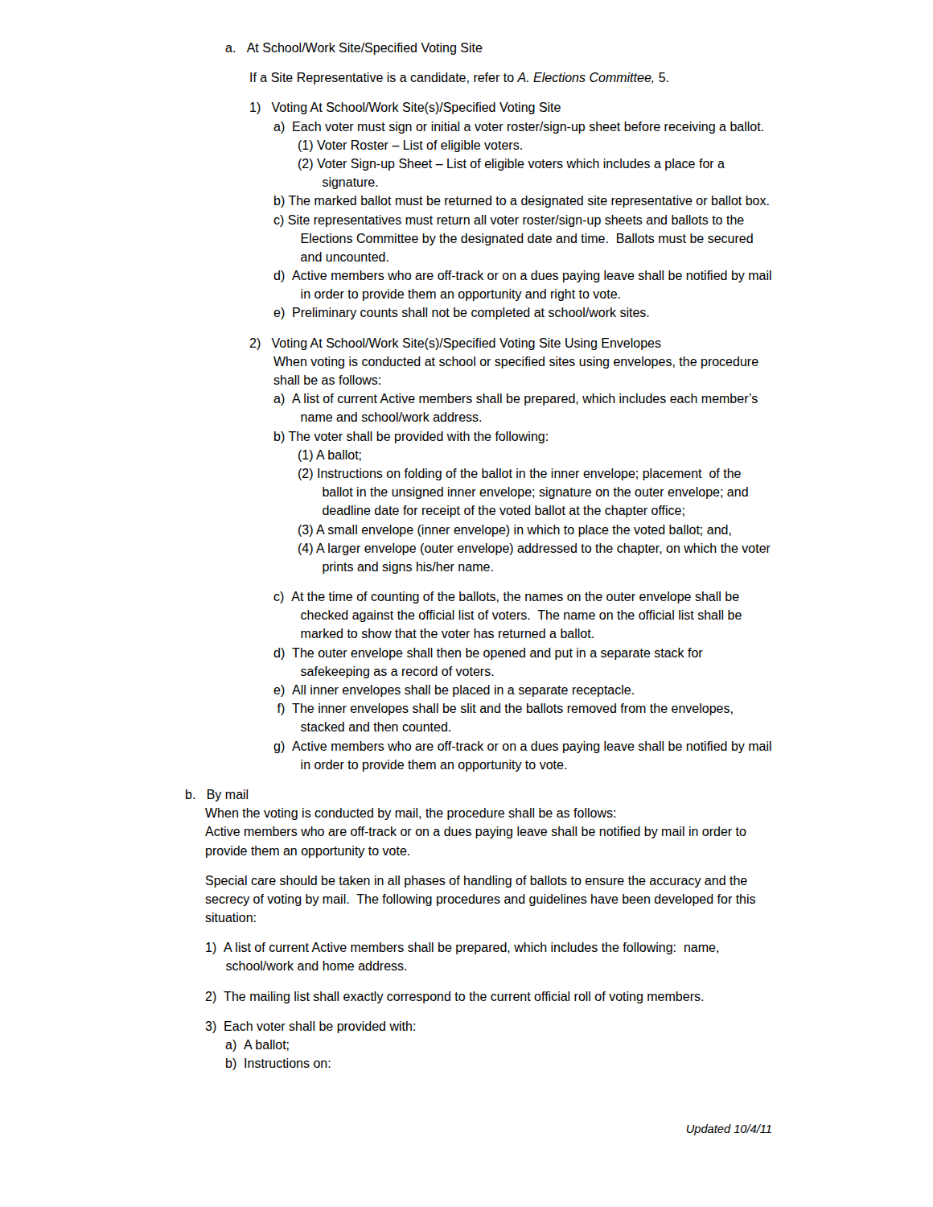a. At School/Work Site/Specified Voting Site
If a Site Representative is a candidate, refer to A. Elections Committee, 5.
1) Voting At School/Work Site(s)/Specified Voting Site
a) Each voter must sign or initial a voter roster/sign-up sheet before receiving a ballot.
(1) Voter Roster – List of eligible voters.
(2) Voter Sign-up Sheet – List of eligible voters which includes a place for a signature.
b) The marked ballot must be returned to a designated site representative or ballot box.
c) Site representatives must return all voter roster/sign-up sheets and ballots to the Elections Committee by the designated date and time. Ballots must be secured and uncounted.
d) Active members who are off-track or on a dues paying leave shall be notified by mail in order to provide them an opportunity and right to vote.
e) Preliminary counts shall not be completed at school/work sites.
2) Voting At School/Work Site(s)/Specified Voting Site Using Envelopes
When voting is conducted at school or specified sites using envelopes, the procedure shall be as follows:
a) A list of current Active members shall be prepared, which includes each member’s name and school/work address.
b) The voter shall be provided with the following:
(1) A ballot;
(2) Instructions on folding of the ballot in the inner envelope; placement of the ballot in the unsigned inner envelope; signature on the outer envelope; and deadline date for receipt of the voted ballot at the chapter office;
(3) A small envelope (inner envelope) in which to place the voted ballot; and,
(4) A larger envelope (outer envelope) addressed to the chapter, on which the voter prints and signs his/her name.
c) At the time of counting of the ballots, the names on the outer envelope shall be checked against the official list of voters. The name on the official list shall be marked to show that the voter has returned a ballot.
d) The outer envelope shall then be opened and put in a separate stack for safekeeping as a record of voters.
e) All inner envelopes shall be placed in a separate receptacle.
f) The inner envelopes shall be slit and the ballots removed from the envelopes, stacked and then counted.
g) Active members who are off-track or on a dues paying leave shall be notified by mail in order to provide them an opportunity to vote.
b. By mail
When the voting is conducted by mail, the procedure shall be as follows:
Active members who are off-track or on a dues paying leave shall be notified by mail in order to provide them an opportunity to vote.
Special care should be taken in all phases of handling of ballots to ensure the accuracy and the secrecy of voting by mail. The following procedures and guidelines have been developed for this situation:
1) A list of current Active members shall be prepared, which includes the following: name, school/work and home address.
2) The mailing list shall exactly correspond to the current official roll of voting members.
3) Each voter shall be provided with:
a) A ballot;
b) Instructions on:
Updated 10/4/11